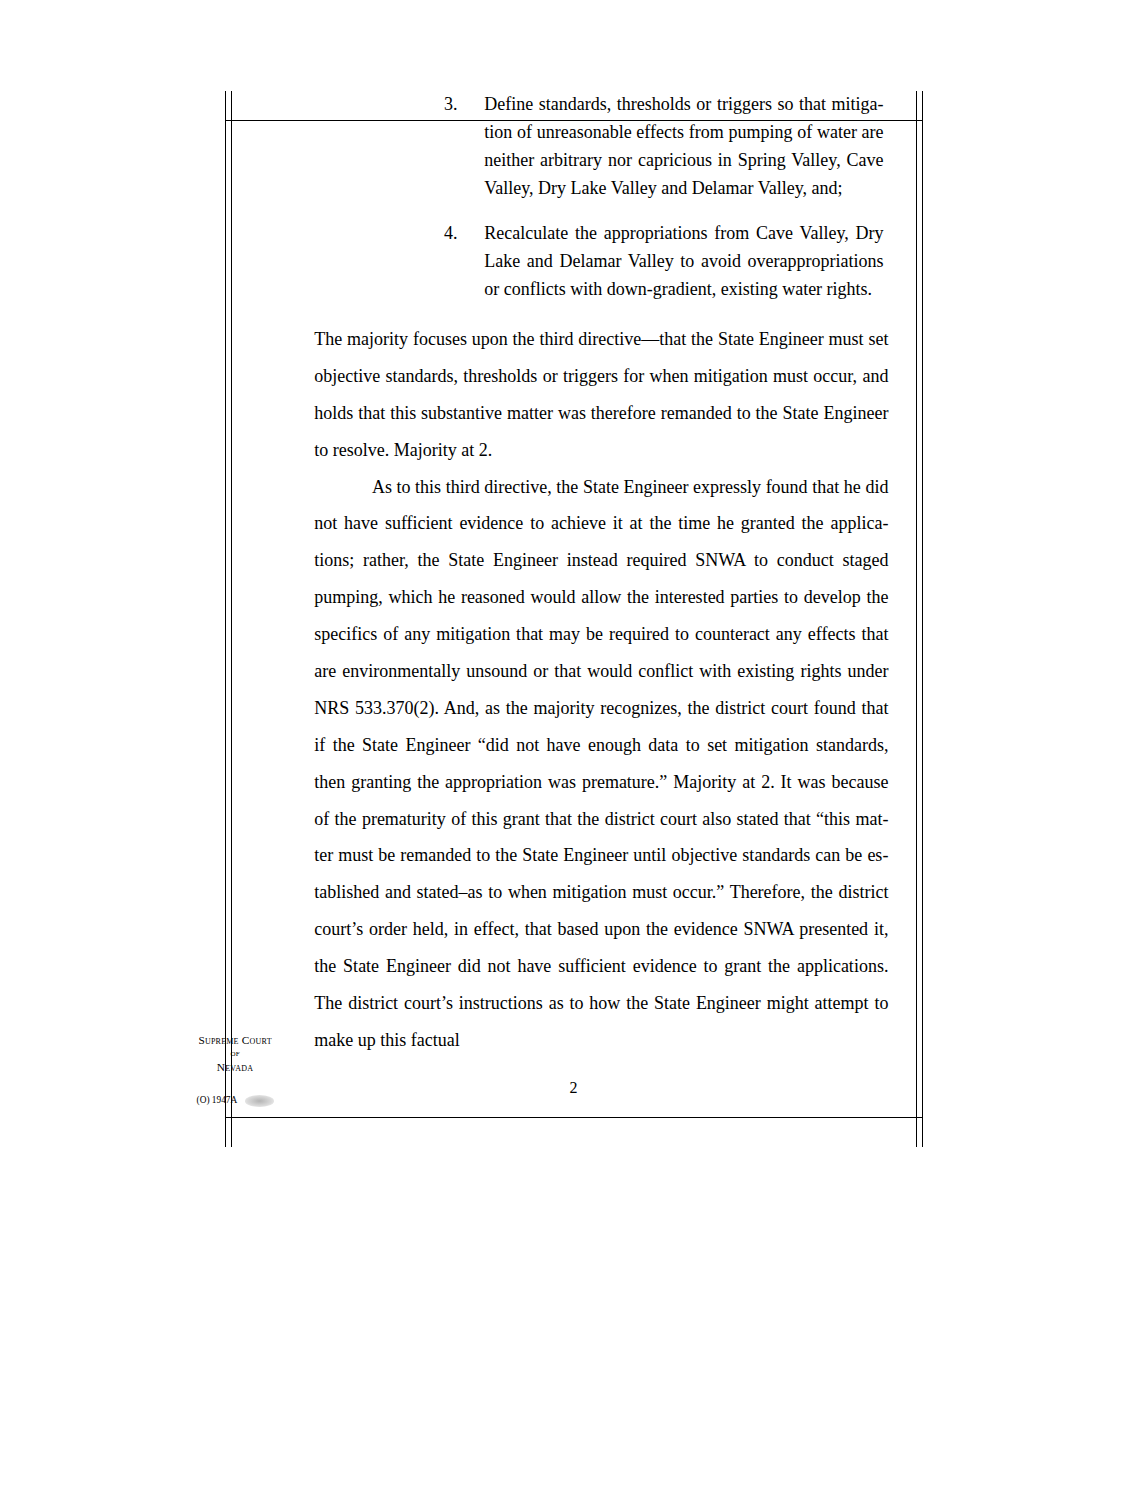3. Define standards, thresholds or triggers so that mitigation of unreasonable effects from pumping of water are neither arbitrary nor capricious in Spring Valley, Cave Valley, Dry Lake Valley and Delamar Valley, and;
4. Recalculate the appropriations from Cave Valley, Dry Lake and Delamar Valley to avoid overappropriations or conflicts with down-gradient, existing water rights.
The majority focuses upon the third directive—that the State Engineer must set objective standards, thresholds or triggers for when mitigation must occur, and holds that this substantive matter was therefore remanded to the State Engineer to resolve. Majority at 2.
As to this third directive, the State Engineer expressly found that he did not have sufficient evidence to achieve it at the time he granted the applications; rather, the State Engineer instead required SNWA to conduct staged pumping, which he reasoned would allow the interested parties to develop the specifics of any mitigation that may be required to counteract any effects that are environmentally unsound or that would conflict with existing rights under NRS 533.370(2). And, as the majority recognizes, the district court found that if the State Engineer “did not have enough data to set mitigation standards, then granting the appropriation was premature.” Majority at 2. It was because of the prematurity of this grant that the district court also stated that “this matter must be remanded to the State Engineer until objective standards can be established and stated–as to when mitigation must occur.” Therefore, the district court’s order held, in effect, that based upon the evidence SNWA presented it, the State Engineer did not have sufficient evidence to grant the applications. The district court’s instructions as to how the State Engineer might attempt to make up this factual
Supreme Court of Nevada (O) 1947A
2